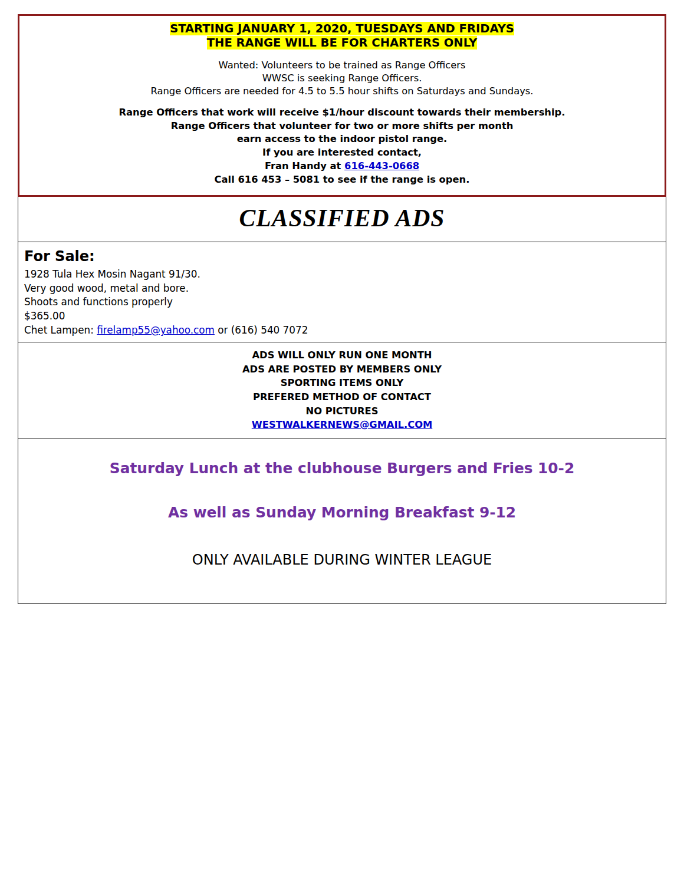STARTING JANUARY 1, 2020, TUESDAYS AND FRIDAYS
THE RANGE WILL BE FOR CHARTERS ONLY
Wanted: Volunteers to be trained as Range Officers
WWSC is seeking Range Officers.
Range Officers are needed for 4.5 to 5.5 hour shifts on Saturdays and Sundays.
Range Officers that work will receive $1/hour discount towards their membership.
Range Officers that volunteer for two or more shifts per month
earn access to the indoor pistol range.
If you are interested contact,
Fran Handy at 616-443-0668
Call 616 453 – 5081 to see if the range is open.
CLASSIFIED ADS
For Sale:
1928 Tula Hex Mosin Nagant 91/30.
Very good wood, metal and bore.
Shoots and functions properly
$365.00
Chet Lampen: firelamp55@yahoo.com or (616) 540 7072
ADS WILL ONLY RUN ONE MONTH
ADS ARE POSTED BY MEMBERS ONLY
SPORTING ITEMS ONLY
PREFERED METHOD OF CONTACT
NO PICTURES
WESTWALKERNEWS@GMAIL.COM
Saturday Lunch at the clubhouse Burgers and Fries 10-2
As well as Sunday Morning Breakfast 9-12
ONLY AVAILABLE DURING WINTER LEAGUE